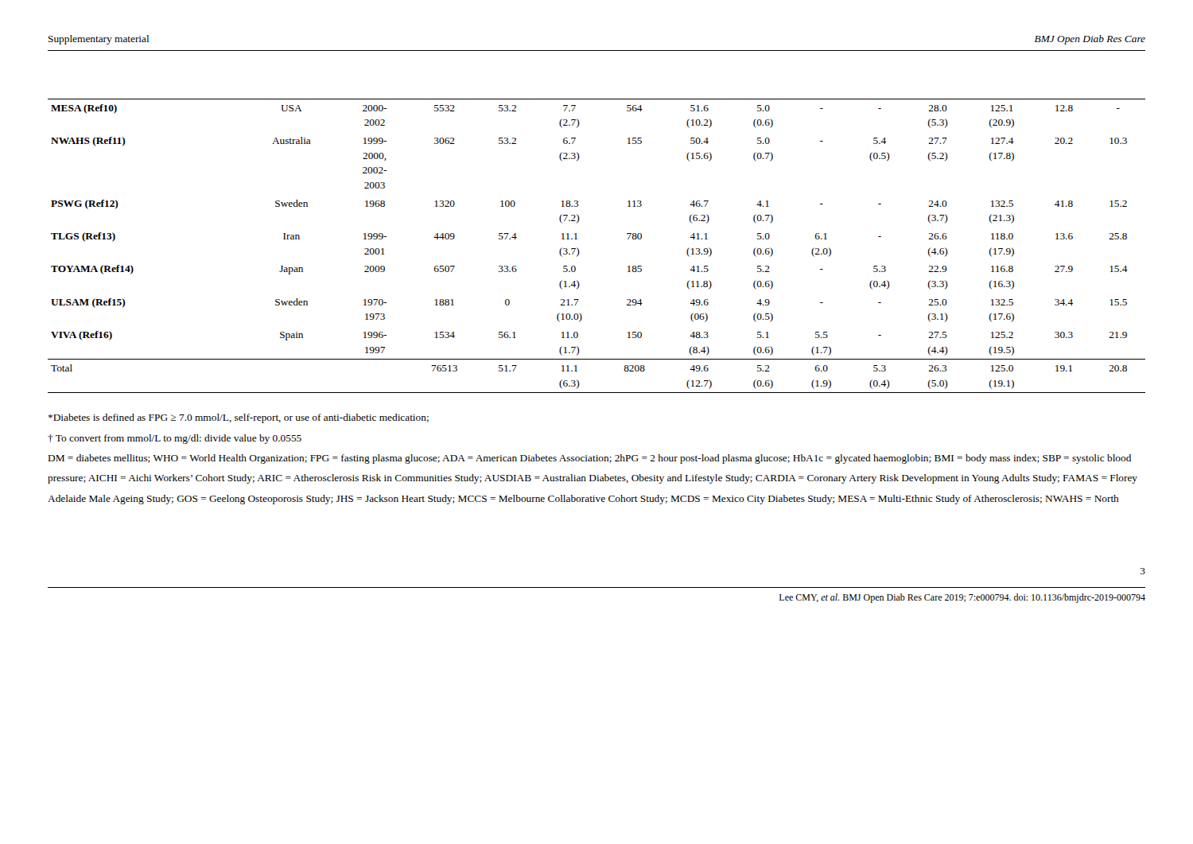Supplementary material
BMJ Open Diab Res Care
| MESA (Ref10) | USA | 2000- 2002 | 5532 | 53.2 | 7.7 (2.7) | 564 | 51.6 (10.2) | 5.0 (0.6) | - | - | 28.0 (5.3) | 125.1 (20.9) | 12.8 | - |
| NWAHS (Ref11) | Australia | 1999- 2000, 2002- 2003 | 3062 | 53.2 | 6.7 (2.3) | 155 | 50.4 (15.6) | 5.0 (0.7) | - | 5.4 (0.5) | 27.7 (5.2) | 127.4 (17.8) | 20.2 | 10.3 |
| PSWG (Ref12) | Sweden | 1968 | 1320 | 100 | 18.3 (7.2) | 113 | 46.7 (6.2) | 4.1 (0.7) | - | - | 24.0 (3.7) | 132.5 (21.3) | 41.8 | 15.2 |
| TLGS (Ref13) | Iran | 1999- 2001 | 4409 | 57.4 | 11.1 (3.7) | 780 | 41.1 (13.9) | 5.0 (0.6) | 6.1 (2.0) | - | 26.6 (4.6) | 118.0 (17.9) | 13.6 | 25.8 |
| TOYAMA (Ref14) | Japan | 2009 | 6507 | 33.6 | 5.0 (1.4) | 185 | 41.5 (11.8) | 5.2 (0.6) | - | 5.3 (0.4) | 22.9 (3.3) | 116.8 (16.3) | 27.9 | 15.4 |
| ULSAM (Ref15) | Sweden | 1970- 1973 | 1881 | 0 | 21.7 (10.0) | 294 | 49.6 (06) | 4.9 (0.5) | - | - | 25.0 (3.1) | 132.5 (17.6) | 34.4 | 15.5 |
| VIVA (Ref16) | Spain | 1996- 1997 | 1534 | 56.1 | 11.0 (1.7) | 150 | 48.3 (8.4) | 5.1 (0.6) | 5.5 (1.7) | - | 27.5 (4.4) | 125.2 (19.5) | 30.3 | 21.9 |
| Total | | | 76513 | 51.7 | 11.1 (6.3) | 8208 | 49.6 (12.7) | 5.2 (0.6) | 6.0 (1.9) | 5.3 (0.4) | 26.3 (5.0) | 125.0 (19.1) | 19.1 | 20.8 |
*Diabetes is defined as FPG ≥ 7.0 mmol/L, self-report, or use of anti-diabetic medication;
† To convert from mmol/L to mg/dl: divide value by 0.0555
DM = diabetes mellitus; WHO = World Health Organization; FPG = fasting plasma glucose; ADA = American Diabetes Association; 2hPG = 2 hour post-load plasma glucose; HbA1c = glycated haemoglobin; BMI = body mass index; SBP = systolic blood pressure; AICHI = Aichi Workers’ Cohort Study; ARIC = Atherosclerosis Risk in Communities Study; AUSDIAB = Australian Diabetes, Obesity and Lifestyle Study; CARDIA = Coronary Artery Risk Development in Young Adults Study; FAMAS = Florey Adelaide Male Ageing Study; GOS = Geelong Osteoporosis Study; JHS = Jackson Heart Study; MCCS = Melbourne Collaborative Cohort Study; MCDS = Mexico City Diabetes Study; MESA = Multi-Ethnic Study of Atherosclerosis; NWAHS = North
3
Lee CMY, et al. BMJ Open Diab Res Care 2019; 7:e000794. doi: 10.1136/bmjdrc-2019-000794